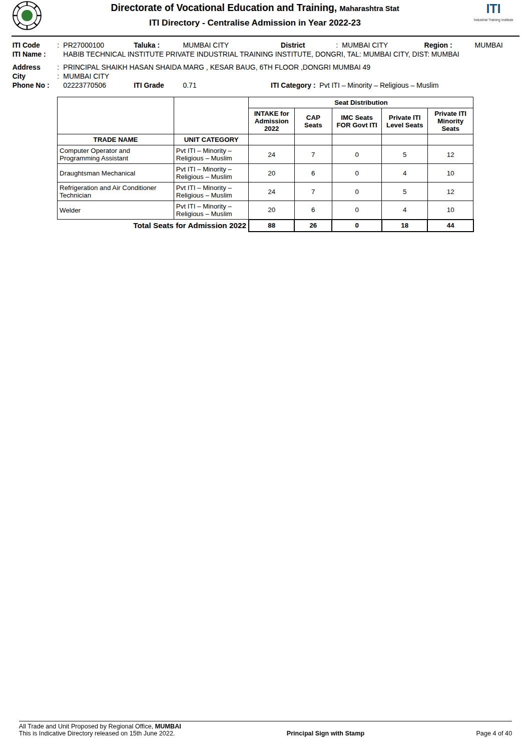Directorate of Vocational Education and Training, Maharashtra Stat
ITI Directory - Centralise Admission in Year 2022-23
| ITI Code | : | PR27000100 | Taluka : | MUMBAI CITY | District | : | MUMBAI CITY | Region : | MUMBAI |
| ITI Name : | | HABIB TECHNICAL INSTITUTE PRIVATE INDUSTRIAL TRAINING INSTITUTE, DONGRI, TAL: MUMBAI CITY, DIST: MUMBAI |
| Address | : | PRINCIPAL SHAIKH HASAN SHAIDA MARG , KESAR BAUG, 6TH FLOOR ,DONGRI MUMBAI 49 |
| City | : | MUMBAI CITY |
| Phone No : | | 02223770506 | ITI Grade | 0.71 | ITI Category : Pvt ITI – Minority – Religious – Muslim |
| | | Seat Distribution |
| --- | --- | --- |
| INTAKE for Admission 2022 | CAP Seats | IMC Seats FOR Govt ITI | Private ITI Level Seats | Private ITI Minority Seats |
| TRADE NAME | UNIT CATEGORY | | | | | |
| Computer Operator and Programming Assistant | Pvt ITI – Minority – Religious – Muslim | 24 | 7 | 0 | 5 | 12 |
| Draughtsman Mechanical | Pvt ITI – Minority – Religious – Muslim | 20 | 6 | 0 | 4 | 10 |
| Refrigeration and Air Conditioner Technician | Pvt ITI – Minority – Religious – Muslim | 24 | 7 | 0 | 5 | 12 |
| Welder | Pvt ITI – Minority – Religious – Muslim | 20 | 6 | 0 | 4 | 10 |
| Total Seats for Admission 2022 | 88 | 26 | 0 | 18 | 44 |
All Trade and Unit Proposed by Regional Office, MUMBAI
This is Indicative Directory released on 15th June 2022.
Principal Sign with Stamp
Page 4 of 40